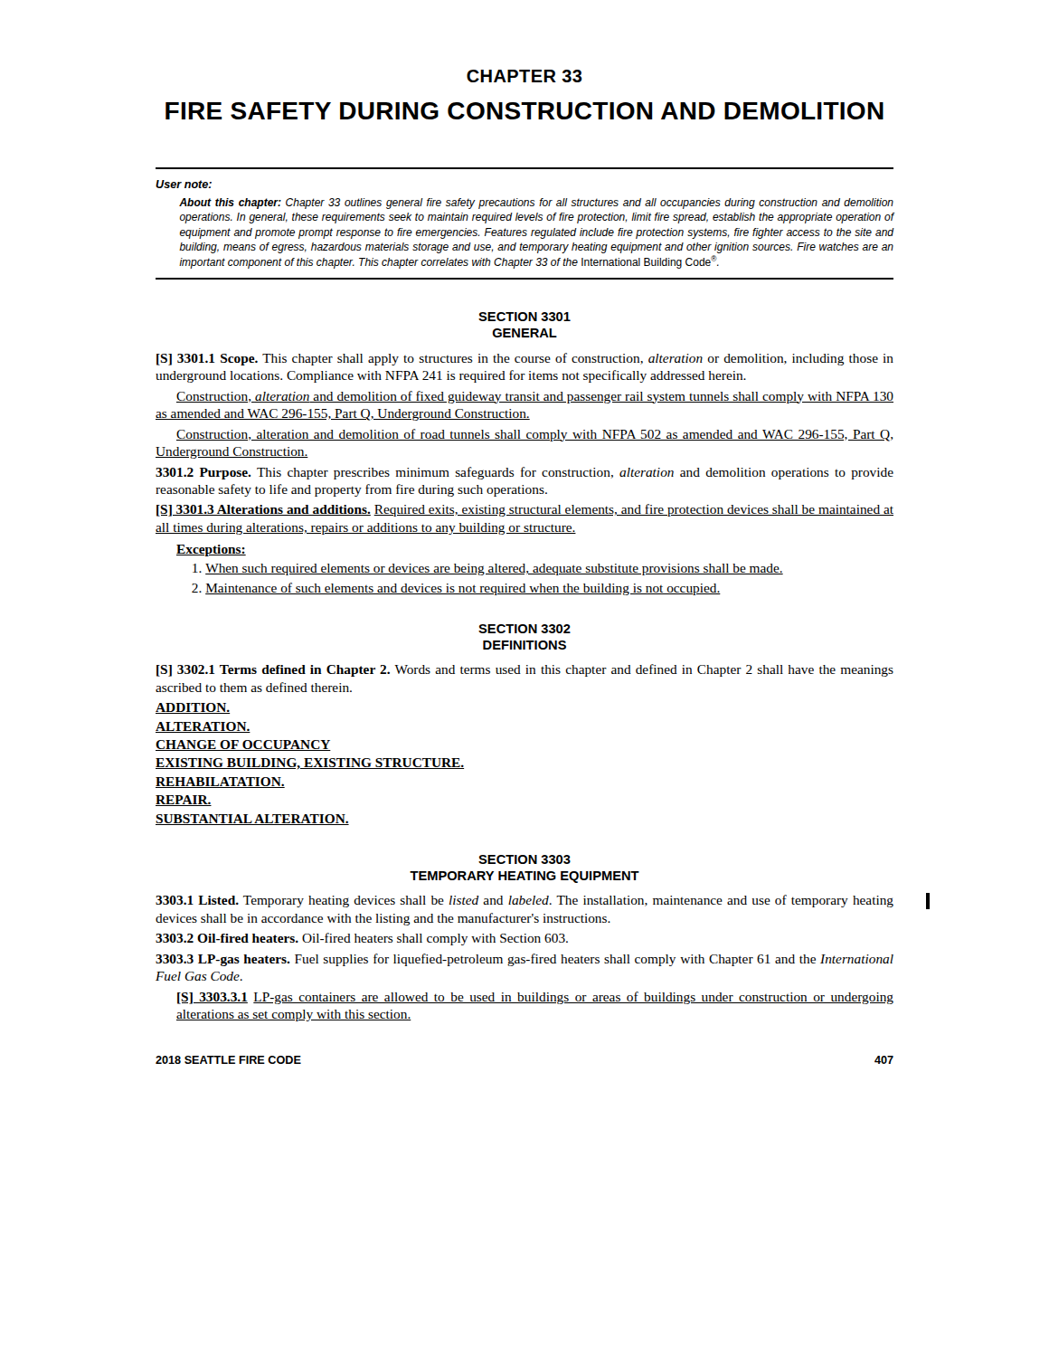CHAPTER 33
FIRE SAFETY DURING CONSTRUCTION AND DEMOLITION
User note:
About this chapter: Chapter 33 outlines general fire safety precautions for all structures and all occupancies during construction and demolition operations. In general, these requirements seek to maintain required levels of fire protection, limit fire spread, establish the appropriate operation of equipment and promote prompt response to fire emergencies. Features regulated include fire protection systems, fire fighter access to the site and building, means of egress, hazardous materials storage and use, and temporary heating equipment and other ignition sources. Fire watches are an important component of this chapter. This chapter correlates with Chapter 33 of the International Building Code®.
SECTION 3301
GENERAL
[S] 3301.1 Scope. This chapter shall apply to structures in the course of construction, alteration or demolition, including those in underground locations. Compliance with NFPA 241 is required for items not specifically addressed herein.
Construction, alteration and demolition of fixed guideway transit and passenger rail system tunnels shall comply with NFPA 130 as amended and WAC 296-155, Part Q, Underground Construction.
Construction, alteration and demolition of road tunnels shall comply with NFPA 502 as amended and WAC 296-155, Part Q, Underground Construction.
3301.2 Purpose. This chapter prescribes minimum safeguards for construction, alteration and demolition operations to provide reasonable safety to life and property from fire during such operations.
[S] 3301.3 Alterations and additions. Required exits, existing structural elements, and fire protection devices shall be maintained at all times during alterations, repairs or additions to any building or structure.
Exceptions:
When such required elements or devices are being altered, adequate substitute provisions shall be made.
Maintenance of such elements and devices is not required when the building is not occupied.
SECTION 3302
DEFINITIONS
[S] 3302.1 Terms defined in Chapter 2. Words and terms used in this chapter and defined in Chapter 2 shall have the meanings ascribed to them as defined therein.
ADDITION.
ALTERATION.
CHANGE OF OCCUPANCY
EXISTING BUILDING, EXISTING STRUCTURE.
REHABILATATION.
REPAIR.
SUBSTANTIAL ALTERATION.
SECTION 3303
TEMPORARY HEATING EQUIPMENT
3303.1 Listed. Temporary heating devices shall be listed and labeled. The installation, maintenance and use of temporary heating devices shall be in accordance with the listing and the manufacturer's instructions.
3303.2 Oil-fired heaters. Oil-fired heaters shall comply with Section 603.
3303.3 LP-gas heaters. Fuel supplies for liquefied-petroleum gas-fired heaters shall comply with Chapter 61 and the International Fuel Gas Code.
[S] 3303.3.1 LP-gas containers are allowed to be used in buildings or areas of buildings under construction or undergoing alterations as set comply with this section.
2018 SEATTLE FIRE CODE 407